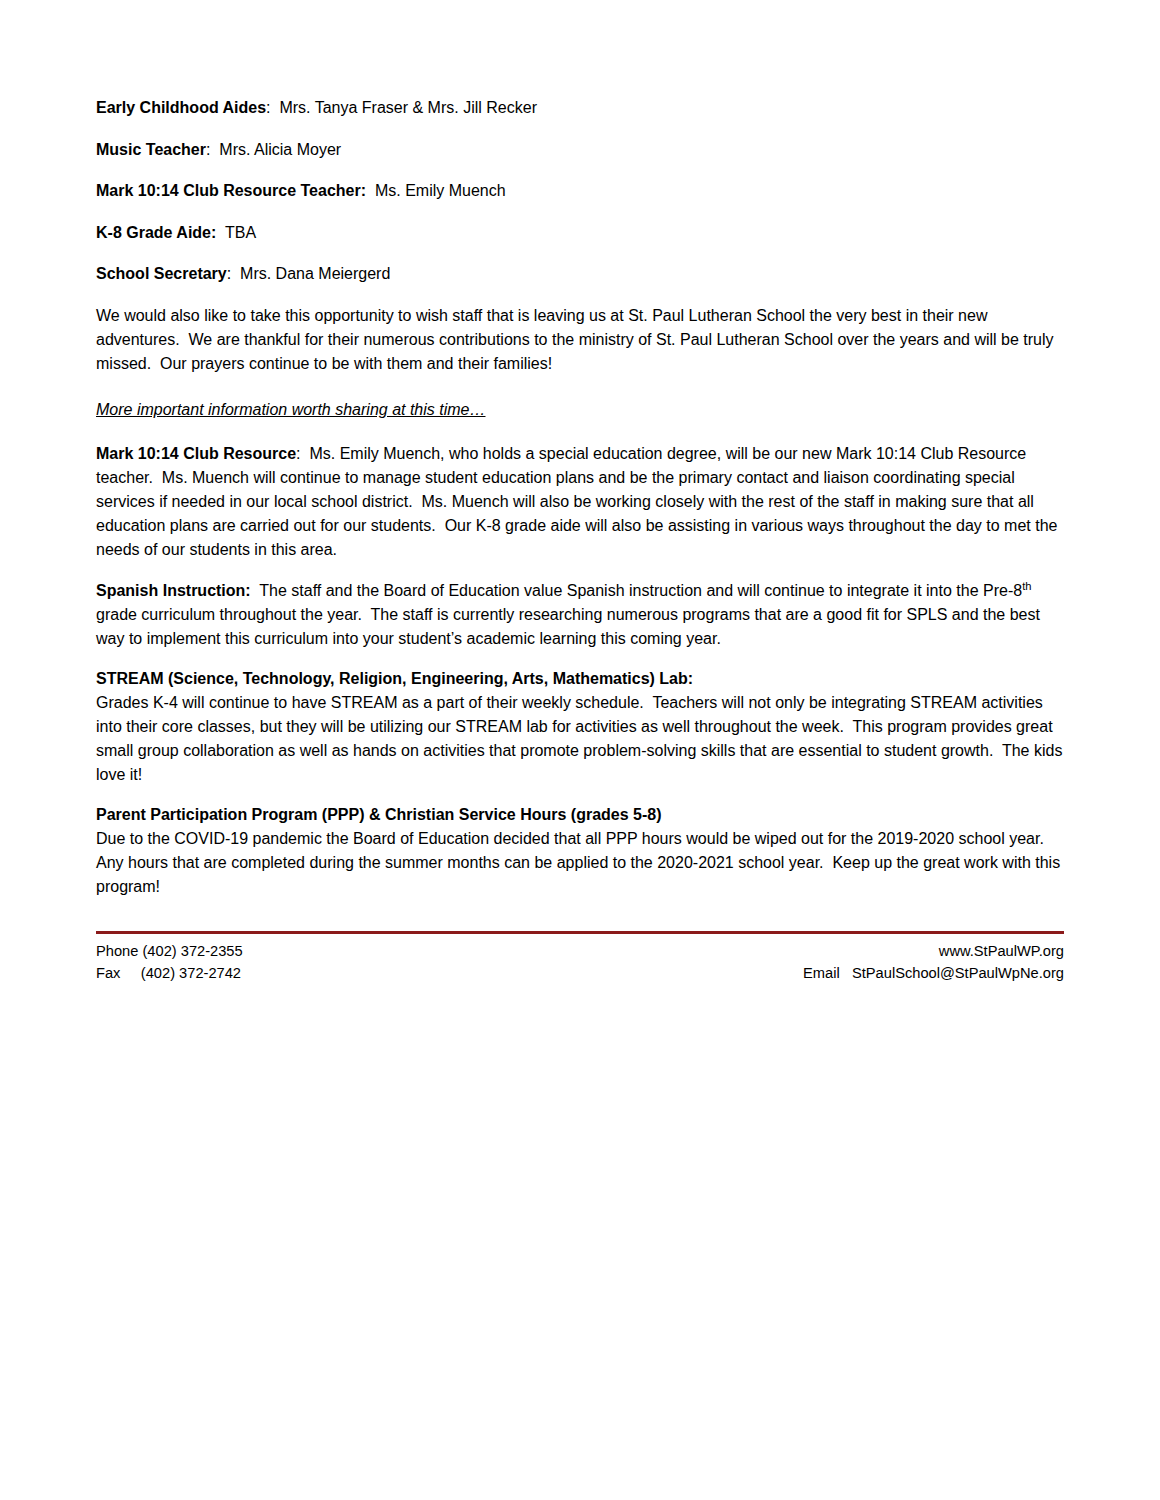Early Childhood Aides: Mrs. Tanya Fraser & Mrs. Jill Recker
Music Teacher: Mrs. Alicia Moyer
Mark 10:14 Club Resource Teacher: Ms. Emily Muench
K-8 Grade Aide: TBA
School Secretary: Mrs. Dana Meiergerd
We would also like to take this opportunity to wish staff that is leaving us at St. Paul Lutheran School the very best in their new adventures. We are thankful for their numerous contributions to the ministry of St. Paul Lutheran School over the years and will be truly missed. Our prayers continue to be with them and their families!
More important information worth sharing at this time…
Mark 10:14 Club Resource: Ms. Emily Muench, who holds a special education degree, will be our new Mark 10:14 Club Resource teacher. Ms. Muench will continue to manage student education plans and be the primary contact and liaison coordinating special services if needed in our local school district. Ms. Muench will also be working closely with the rest of the staff in making sure that all education plans are carried out for our students. Our K-8 grade aide will also be assisting in various ways throughout the day to met the needs of our students in this area.
Spanish Instruction: The staff and the Board of Education value Spanish instruction and will continue to integrate it into the Pre-8th grade curriculum throughout the year. The staff is currently researching numerous programs that are a good fit for SPLS and the best way to implement this curriculum into your student’s academic learning this coming year.
STREAM (Science, Technology, Religion, Engineering, Arts, Mathematics) Lab:
Grades K-4 will continue to have STREAM as a part of their weekly schedule. Teachers will not only be integrating STREAM activities into their core classes, but they will be utilizing our STREAM lab for activities as well throughout the week. This program provides great small group collaboration as well as hands on activities that promote problem-solving skills that are essential to student growth. The kids love it!
Parent Participation Program (PPP) & Christian Service Hours (grades 5-8)
Due to the COVID-19 pandemic the Board of Education decided that all PPP hours would be wiped out for the 2019-2020 school year. Any hours that are completed during the summer months can be applied to the 2020-2021 school year. Keep up the great work with this program!
Phone (402) 372-2355 www.StPaulWP.org
Fax (402) 372-2742 Email StPaulSchool@StPaulWpNe.org